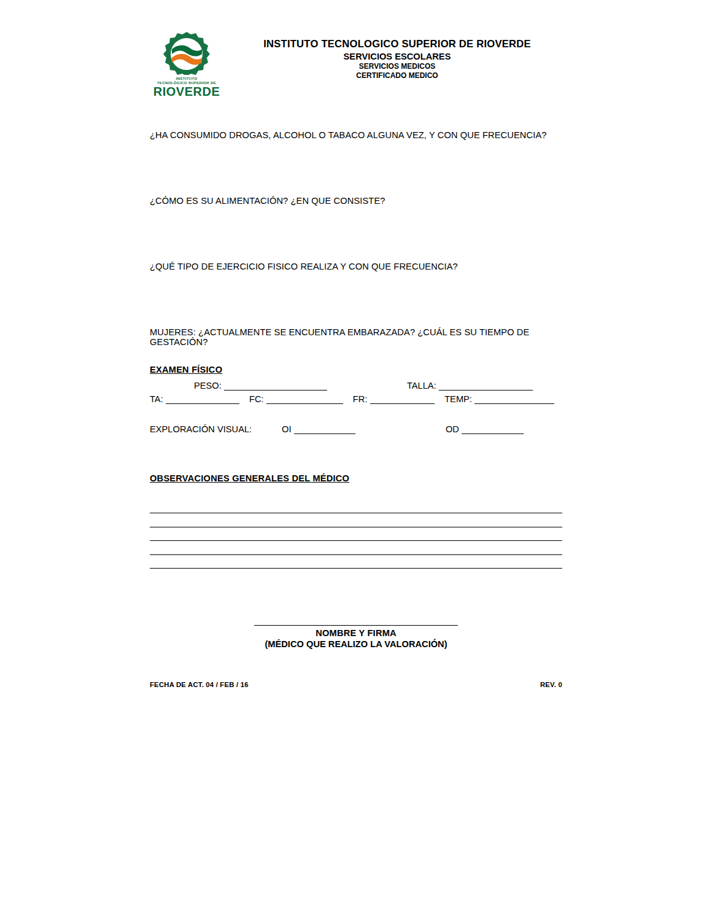INSTITUTO
TECNOLÓGICO SUPERIOR DE
RIOVERDE
INSTITUTO TECNOLOGICO SUPERIOR DE RIOVERDE
SERVICIOS ESCOLARES
SERVICIOS MEDICOS
CERTIFICADO MEDICO
¿HA CONSUMIDO DROGAS, ALCOHOL O TABACO ALGUNA VEZ, Y CON QUE FRECUENCIA?
¿CÓMO ES SU ALIMENTACIÓN? ¿EN QUE CONSISTE?
¿QUÉ TIPO DE EJERCICIO FISICO REALIZA Y CON QUE FRECUENCIA?
MUJERES: ¿ACTUALMENTE SE ENCUENTRA EMBARAZADA? ¿CUÁL ES SU TIEMPO DE GESTACIÓN?
EXAMEN FÍSICO
PESO: TALLA:
TA: FC: FR: TEMP:
EXPLORACIÓN VISUAL: OI OD
OBSERVACIONES GENERALES DEL MÉDICO
NOMBRE Y FIRMA
(MÉDICO QUE REALIZO LA VALORACIÓN)
FECHA DE ACT. 04 / FEB / 16
REV. 0